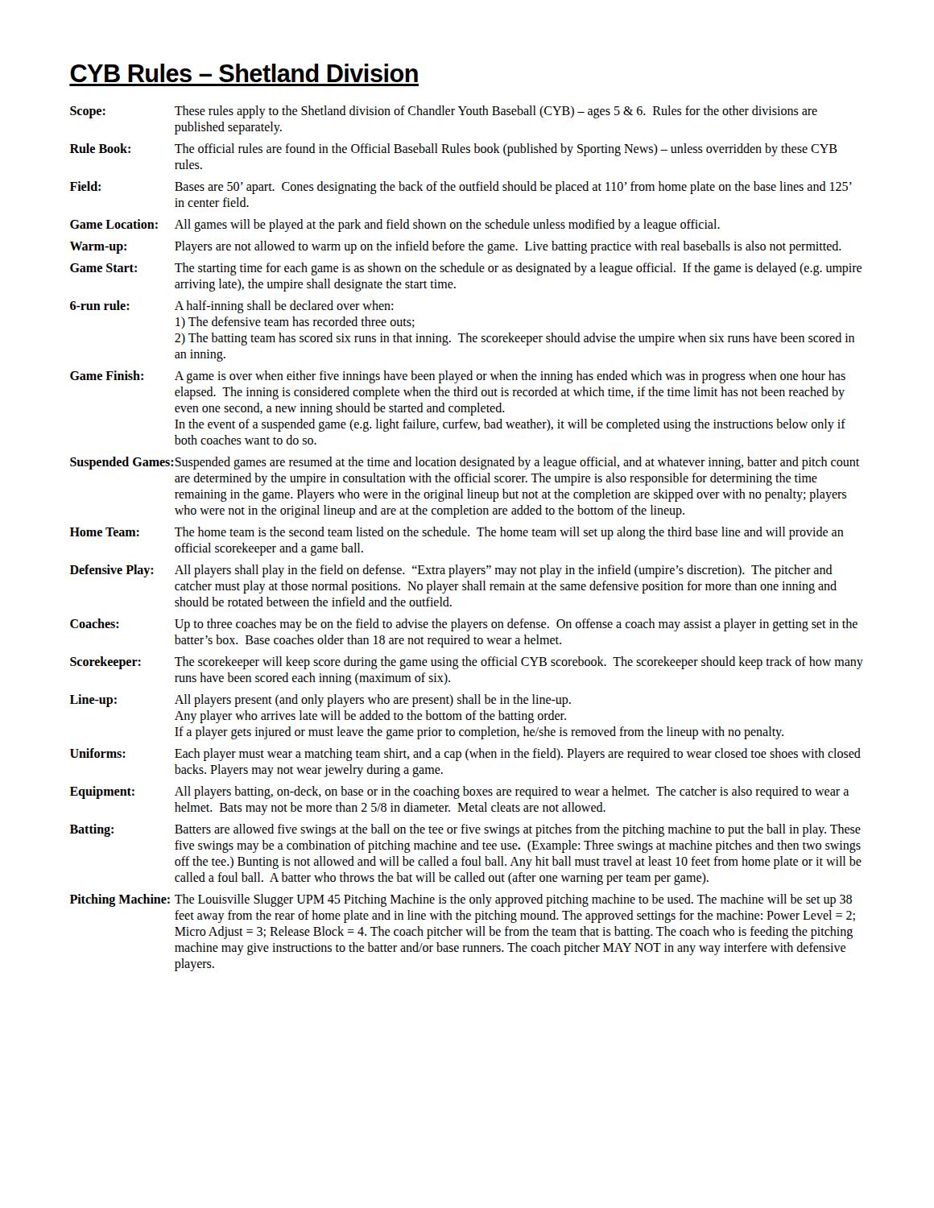CYB Rules – Shetland Division
| Scope: | These rules apply to the Shetland division of Chandler Youth Baseball (CYB) – ages 5 & 6. Rules for the other divisions are published separately. |
| Rule Book: | The official rules are found in the Official Baseball Rules book (published by Sporting News) – unless overridden by these CYB rules. |
| Field: | Bases are 50’ apart. Cones designating the back of the outfield should be placed at 110’ from home plate on the base lines and 125’ in center field. |
| Game Location: | All games will be played at the park and field shown on the schedule unless modified by a league official. |
| Warm-up: | Players are not allowed to warm up on the infield before the game. Live batting practice with real baseballs is also not permitted. |
| Game Start: | The starting time for each game is as shown on the schedule or as designated by a league official. If the game is delayed (e.g. umpire arriving late), the umpire shall designate the start time. |
| 6-run rule: | A half-inning shall be declared over when: 1) The defensive team has recorded three outs; 2) The batting team has scored six runs in that inning. The scorekeeper should advise the umpire when six runs have been scored in an inning. |
| Game Finish: | A game is over when either five innings have been played or when the inning has ended which was in progress when one hour has elapsed. The inning is considered complete when the third out is recorded at which time, if the time limit has not been reached by even one second, a new inning should be started and completed. In the event of a suspended game (e.g. light failure, curfew, bad weather), it will be completed using the instructions below only if both coaches want to do so. |
| Suspended Games: | Suspended games are resumed at the time and location designated by a league official, and at whatever inning, batter and pitch count are determined by the umpire in consultation with the official scorer. The umpire is also responsible for determining the time remaining in the game. Players who were in the original lineup but not at the completion are skipped over with no penalty; players who were not in the original lineup and are at the completion are added to the bottom of the lineup. |
| Home Team: | The home team is the second team listed on the schedule. The home team will set up along the third base line and will provide an official scorekeeper and a game ball. |
| Defensive Play: | All players shall play in the field on defense. “Extra players” may not play in the infield (umpire’s discretion). The pitcher and catcher must play at those normal positions. No player shall remain at the same defensive position for more than one inning and should be rotated between the infield and the outfield. |
| Coaches: | Up to three coaches may be on the field to advise the players on defense. On offense a coach may assist a player in getting set in the batter’s box. Base coaches older than 18 are not required to wear a helmet. |
| Scorekeeper: | The scorekeeper will keep score during the game using the official CYB scorebook. The scorekeeper should keep track of how many runs have been scored each inning (maximum of six). |
| Line-up: | All players present (and only players who are present) shall be in the line-up. Any player who arrives late will be added to the bottom of the batting order. If a player gets injured or must leave the game prior to completion, he/she is removed from the lineup with no penalty. |
| Uniforms: | Each player must wear a matching team shirt, and a cap (when in the field). Players are required to wear closed toe shoes with closed backs. Players may not wear jewelry during a game. |
| Equipment: | All players batting, on-deck, on base or in the coaching boxes are required to wear a helmet. The catcher is also required to wear a helmet. Bats may not be more than 2 5/8 in diameter. Metal cleats are not allowed. |
| Batting: | Batters are allowed five swings at the ball on the tee or five swings at pitches from the pitching machine to put the ball in play. These five swings may be a combination of pitching machine and tee use . (Example: Three swings at machine pitches and then two swings off the tee.) Bunting is not allowed and will be called a foul ball. Any hit ball must travel at least 10 feet from home plate or it will be called a foul ball. A batter who throws the bat will be called out (after one warning per team per game). |
| Pitching Machine: | The Louisville Slugger UPM 45 Pitching Machine is the only approved pitching machine to be used. The machine will be set up 38 feet away from the rear of home plate and in line with the pitching mound. The approved settings for the machine: Power Level = 2; Micro Adjust = 3; Release Block = 4. The coach pitcher will be from the team that is batting. The coach who is feeding the pitching machine may give instructions to the batter and/or base runners. The coach pitcher MAY NOT in any way interfere with defensive players. |